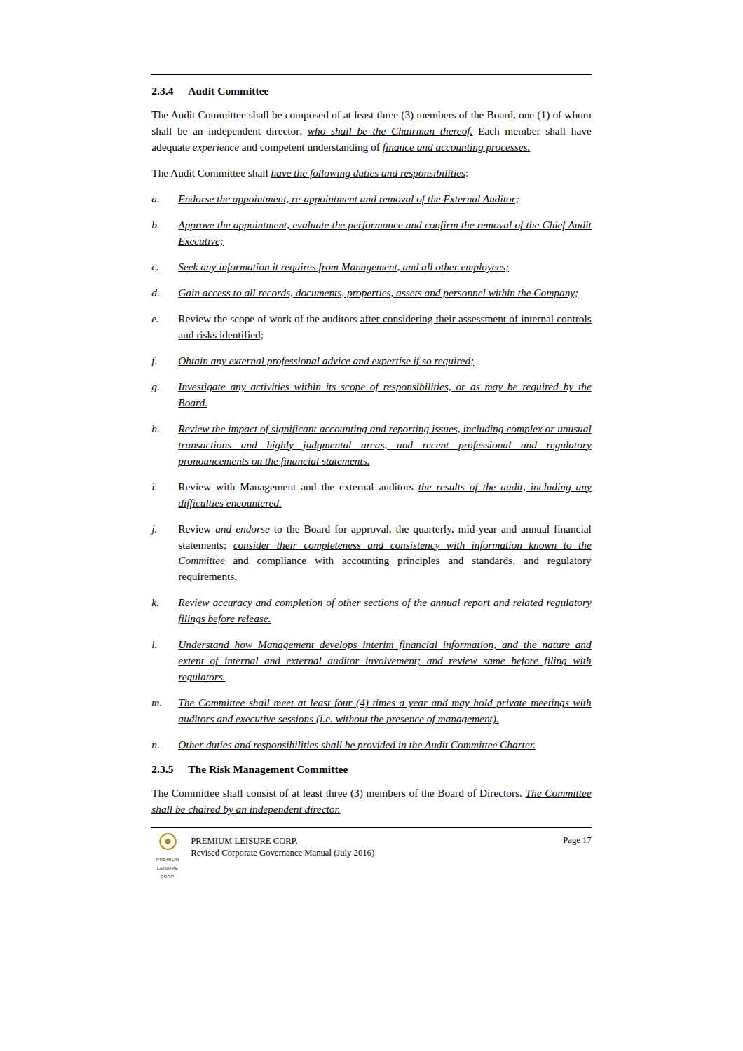2.3.4 Audit Committee
The Audit Committee shall be composed of at least three (3) members of the Board, one (1) of whom shall be an independent director, who shall be the Chairman thereof. Each member shall have adequate experience and competent understanding of finance and accounting processes.
The Audit Committee shall have the following duties and responsibilities:
a. Endorse the appointment, re-appointment and removal of the External Auditor;
b. Approve the appointment, evaluate the performance and confirm the removal of the Chief Audit Executive;
c. Seek any information it requires from Management, and all other employees;
d. Gain access to all records, documents, properties, assets and personnel within the Company;
e. Review the scope of work of the auditors after considering their assessment of internal controls and risks identified;
f. Obtain any external professional advice and expertise if so required;
g. Investigate any activities within its scope of responsibilities, or as may be required by the Board.
h. Review the impact of significant accounting and reporting issues, including complex or unusual transactions and highly judgmental areas, and recent professional and regulatory pronouncements on the financial statements.
i. Review with Management and the external auditors the results of the audit, including any difficulties encountered.
j. Review and endorse to the Board for approval, the quarterly, mid-year and annual financial statements; consider their completeness and consistency with information known to the Committee and compliance with accounting principles and standards, and regulatory requirements.
k. Review accuracy and completion of other sections of the annual report and related regulatory filings before release.
l. Understand how Management develops interim financial information, and the nature and extent of internal and external auditor involvement; and review same before filing with regulators.
m. The Committee shall meet at least four (4) times a year and may hold private meetings with auditors and executive sessions (i.e. without the presence of management).
n. Other duties and responsibilities shall be provided in the Audit Committee Charter.
2.3.5 The Risk Management Committee
The Committee shall consist of at least three (3) members of the Board of Directors. The Committee shall be chaired by an independent director.
⦿ Premium
Leisure Corp.
PREMIUM LEISURE CORP.
Revised Corporate Governance Manual (July 2016)
Page 17